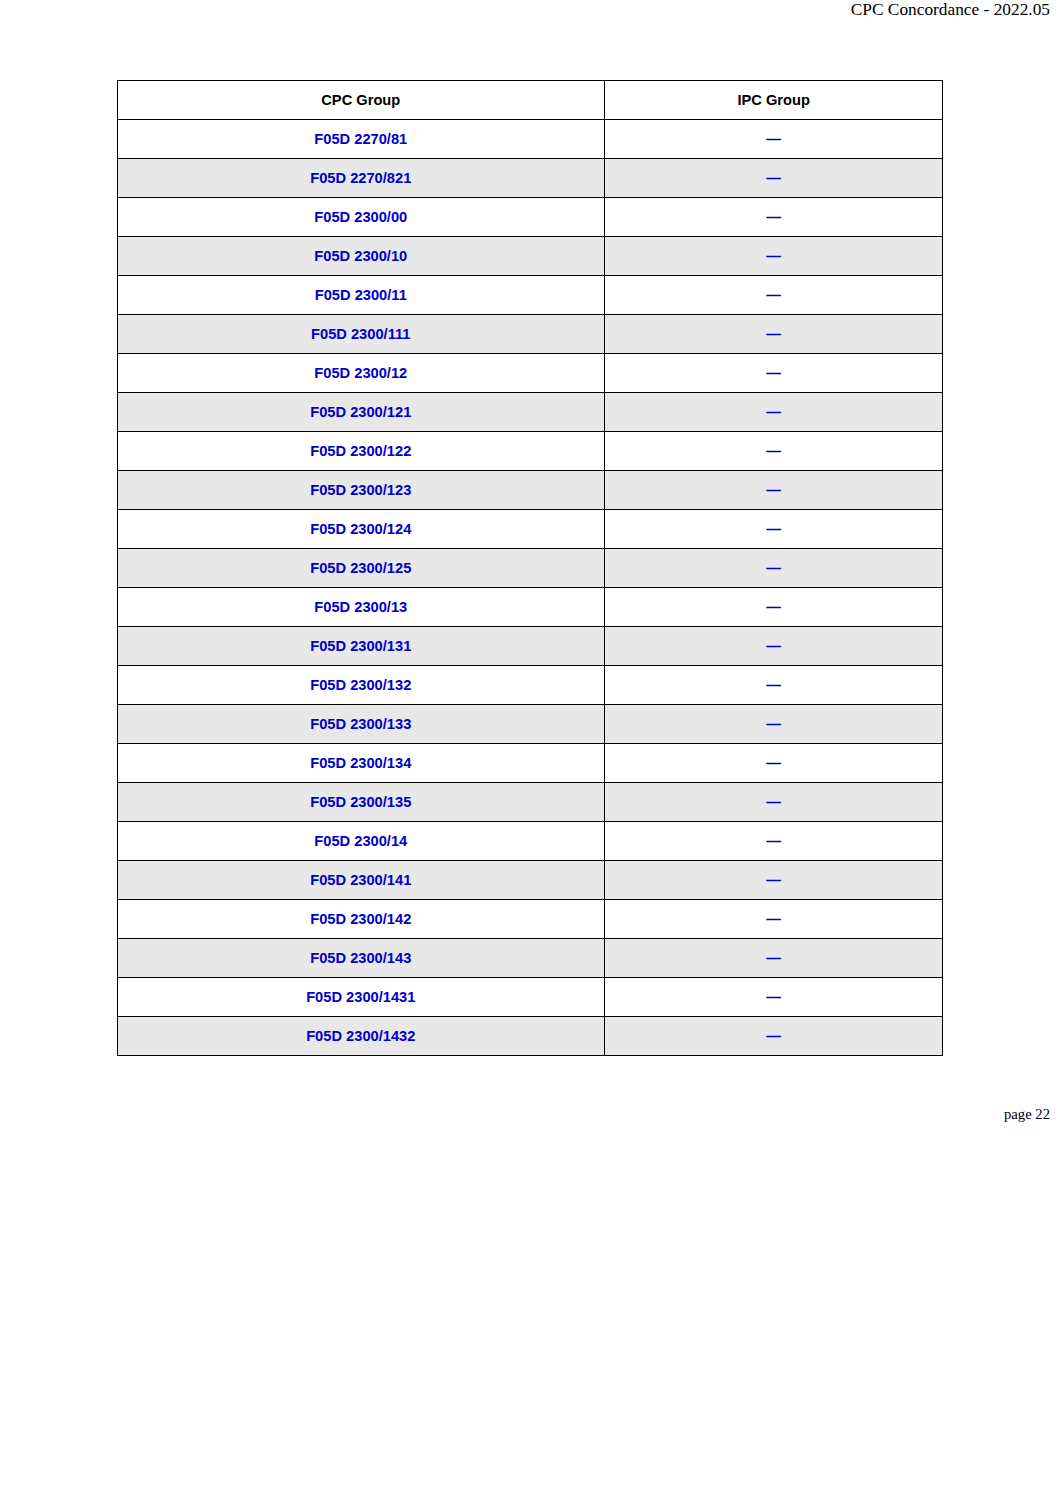CPC Concordance - 2022.05
| CPC Group | IPC Group |
| --- | --- |
| F05D 2270/81 | — |
| F05D 2270/821 | — |
| F05D 2300/00 | — |
| F05D 2300/10 | — |
| F05D 2300/11 | — |
| F05D 2300/111 | — |
| F05D 2300/12 | — |
| F05D 2300/121 | — |
| F05D 2300/122 | — |
| F05D 2300/123 | — |
| F05D 2300/124 | — |
| F05D 2300/125 | — |
| F05D 2300/13 | — |
| F05D 2300/131 | — |
| F05D 2300/132 | — |
| F05D 2300/133 | — |
| F05D 2300/134 | — |
| F05D 2300/135 | — |
| F05D 2300/14 | — |
| F05D 2300/141 | — |
| F05D 2300/142 | — |
| F05D 2300/143 | — |
| F05D 2300/1431 | — |
| F05D 2300/1432 | — |
page 22